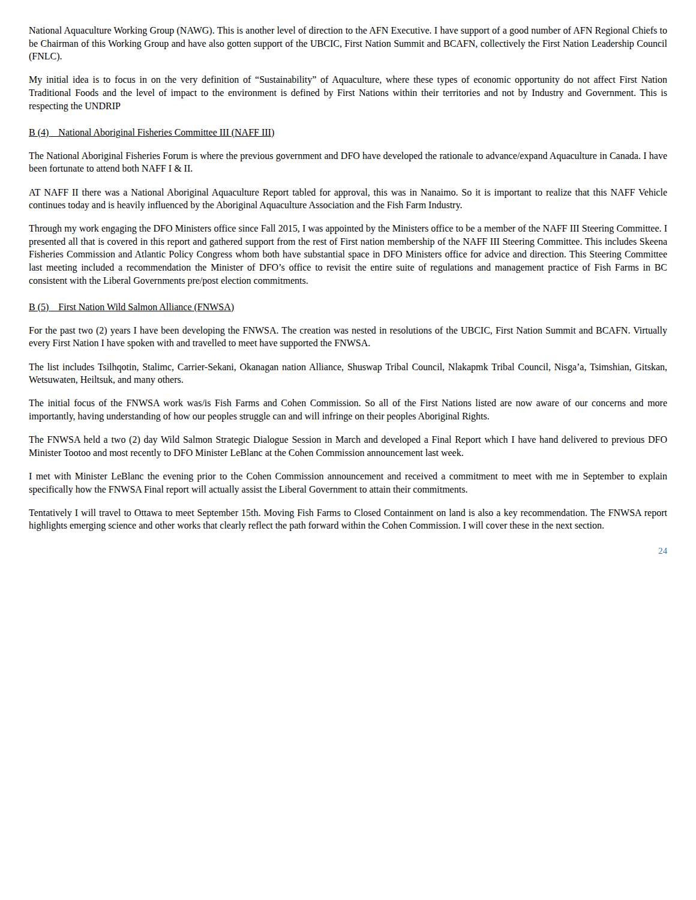National Aquaculture Working Group (NAWG). This is another level of direction to the AFN Executive. I have support of a good number of AFN Regional Chiefs to be Chairman of this Working Group and have also gotten support of the UBCIC, First Nation Summit and BCAFN, collectively the First Nation Leadership Council (FNLC).
My initial idea is to focus in on the very definition of “Sustainability” of Aquaculture, where these types of economic opportunity do not affect First Nation Traditional Foods and the level of impact to the environment is defined by First Nations within their territories and not by Industry and Government. This is respecting the UNDRIP
B (4) National Aboriginal Fisheries Committee III (NAFF III)
The National Aboriginal Fisheries Forum is where the previous government and DFO have developed the rationale to advance/expand Aquaculture in Canada. I have been fortunate to attend both NAFF I & II.
AT NAFF II there was a National Aboriginal Aquaculture Report tabled for approval, this was in Nanaimo. So it is important to realize that this NAFF Vehicle continues today and is heavily influenced by the Aboriginal Aquaculture Association and the Fish Farm Industry.
Through my work engaging the DFO Ministers office since Fall 2015, I was appointed by the Ministers office to be a member of the NAFF III Steering Committee. I presented all that is covered in this report and gathered support from the rest of First nation membership of the NAFF III Steering Committee. This includes Skeena Fisheries Commission and Atlantic Policy Congress whom both have substantial space in DFO Ministers office for advice and direction. This Steering Committee last meeting included a recommendation the Minister of DFO’s office to revisit the entire suite of regulations and management practice of Fish Farms in BC consistent with the Liberal Governments pre/post election commitments.
B (5) First Nation Wild Salmon Alliance (FNWSA)
For the past two (2) years I have been developing the FNWSA. The creation was nested in resolutions of the UBCIC, First Nation Summit and BCAFN. Virtually every First Nation I have spoken with and travelled to meet have supported the FNWSA.
The list includes Tsilhqotin, Stalimc, Carrier-Sekani, Okanagan nation Alliance, Shuswap Tribal Council, Nlakapmk Tribal Council, Nisga’a, Tsimshian, Gitskan, Wetsuwaten, Heiltsuk, and many others.
The initial focus of the FNWSA work was/is Fish Farms and Cohen Commission. So all of the First Nations listed are now aware of our concerns and more importantly, having understanding of how our peoples struggle can and will infringe on their peoples Aboriginal Rights.
The FNWSA held a two (2) day Wild Salmon Strategic Dialogue Session in March and developed a Final Report which I have hand delivered to previous DFO Minister Tootoo and most recently to DFO Minister LeBlanc at the Cohen Commission announcement last week.
I met with Minister LeBlanc the evening prior to the Cohen Commission announcement and received a commitment to meet with me in September to explain specifically how the FNWSA Final report will actually assist the Liberal Government to attain their commitments.
Tentatively I will travel to Ottawa to meet September 15th. Moving Fish Farms to Closed Containment on land is also a key recommendation. The FNWSA report highlights emerging science and other works that clearly reflect the path forward within the Cohen Commission. I will cover these in the next section.
24